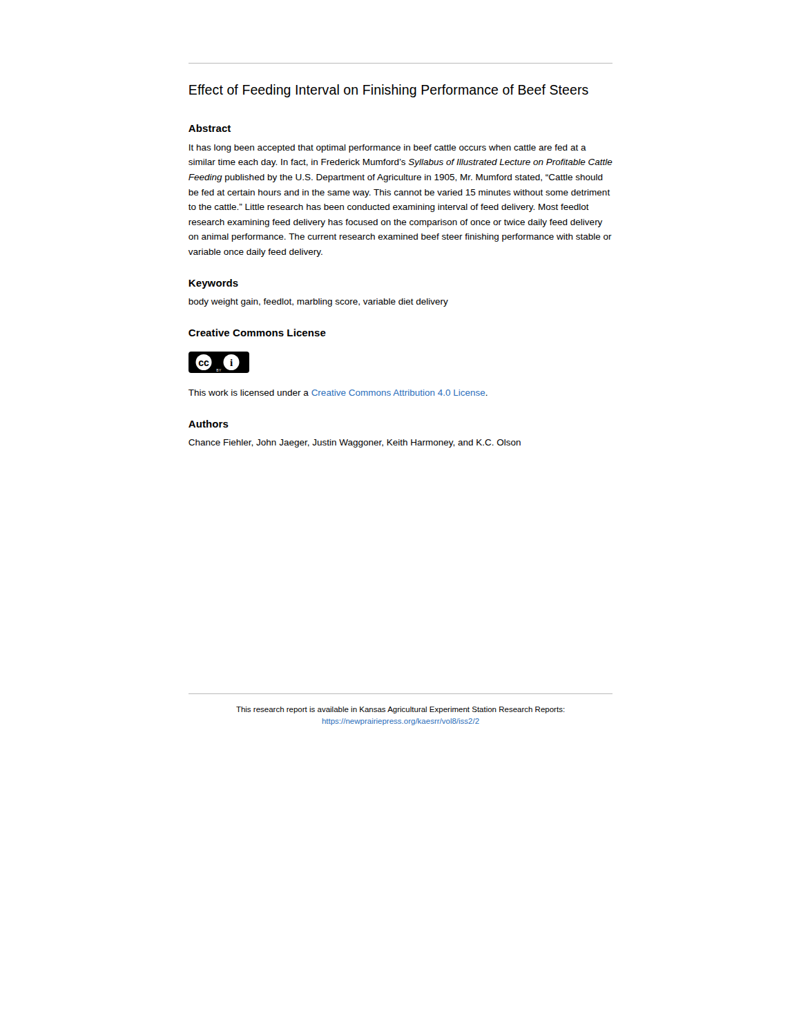Effect of Feeding Interval on Finishing Performance of Beef Steers
Abstract
It has long been accepted that optimal performance in beef cattle occurs when cattle are fed at a similar time each day. In fact, in Frederick Mumford’s Syllabus of Illustrated Lecture on Profitable Cattle Feeding published by the U.S. Department of Agriculture in 1905, Mr. Mumford stated, “Cattle should be fed at certain hours and in the same way. This cannot be varied 15 minutes without some detriment to the cattle.” Little research has been conducted examining interval of feed delivery. Most feedlot research examining feed delivery has focused on the comparison of once or twice daily feed delivery on animal performance. The current research examined beef steer finishing performance with stable or variable once daily feed delivery.
Keywords
body weight gain, feedlot, marbling score, variable diet delivery
Creative Commons License
cc i BY
This work is licensed under a Creative Commons Attribution 4.0 License.
Authors
Chance Fiehler, John Jaeger, Justin Waggoner, Keith Harmoney, and K.C. Olson
This research report is available in Kansas Agricultural Experiment Station Research Reports:
https://newprairiepress.org/kaesrr/vol8/iss2/2